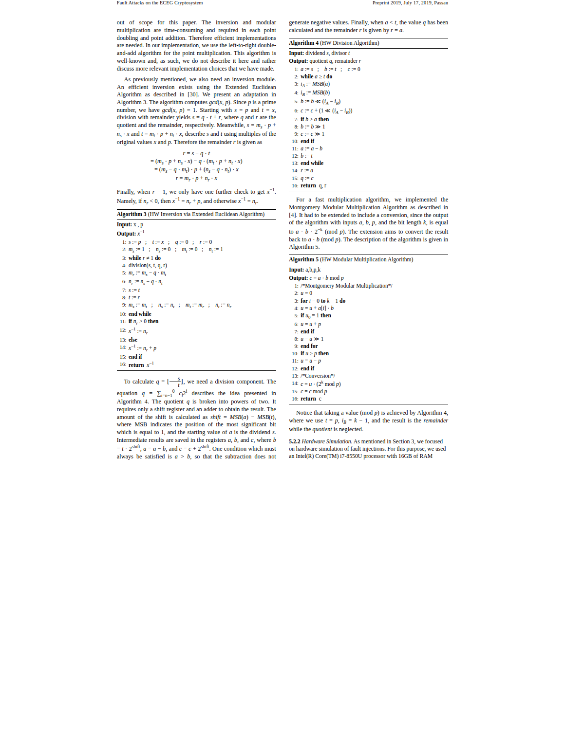Fault Attacks on the ECEG Cryptosystem Preprint 2019, July 17, 2019, Passau
out of scope for this paper. The inversion and modular multiplication are time-consuming and required in each point doubling and point addition. Therefore efficient implementations are needed. In our implementation, we use the left-to-right double-and-add algorithm for the point multiplication. This algorithm is well-known and, as such, we do not describe it here and rather discuss more relevant implementation choices that we have made.
As previously mentioned, we also need an inversion module. An efficient inversion exists using the Extended Euclidean Algorithm as described in [30]. We present an adaptation in Algorithm 3. The algorithm computes gcd(x, p). Since p is a prime number, we have gcd(x, p) = 1. Starting with s = p and t = x, division with remainder yields s = q · t + r, where q and r are the quotient and the remainder, respectively. Meanwhile, s = ms · p + ns · x and t = mt · p + nt · x, describe s and t using multiples of the original values x and p. Therefore the remainder r is given as
r = s − q · t = (ms · p + ns · x) − q · (mt · p + nt · x) = (ms − q · mt) · p + (ns − q · nt) · x r = mr · p + nr · x
Finally, when r = 1, we only have one further check to get x−1. Namely, if nr < 0, then x−1 = nr + p, and otherwise x−1 = nr.
Algorithm 3 (HW Inversion via Extended Euclidean Algorithm)
Input: x , p
Output: x−1
s := p ; t := x ; q := 0 ; r := 0
ms := 1 ; ns := 0 ; mt := 0 ; nt := 1
while r ≠ 1 do
division(s, t, q, r)
mr := ms − q · mt
nr := ns − q · nt
s := t
t := r
ms := mt ; ns := nt ; mt := mr ; nt := nr
end while
if nr > 0 then
x−1 := nr
else
x−1 := nr + p
end if
return x−1
To calculate q = ⌊st⌋, we need a division component. The equation q = ∑i=n−10 ci2i describes the idea presented in Algorithm 4. The quotient q is broken into powers of two. It requires only a shift register and an adder to obtain the result. The amount of the shift is calculated as shift = MSB(a) − MSB(t), where MSB indicates the position of the most significant bit which is equal to 1, and the starting value of a is the dividend s. Intermediate results are saved in the registers a, b, and c, where b = t · 2shift, a = a − b, and c = c + 2shift. One condition which must always be satisfied is a > b, so that the subtraction does not generate negative values. Finally, when a < t, the value q has been calculated and the remainder r is given by r = a.
Algorithm 4 (HW Division Algorithm)
Input: dividend s, divisor t
Output: quotient q, remainder r
a := s ; b := t ; c := 0
while a ≥ t do
iA := MSB(a)
iB := MSB(b)
b := b ≪ (iA − iB)
c := c + (1 ≪ (iA − iB))
if b > a then
b := b ≫ 1
c := c ≫ 1
end if
a := a − b
b := t
end while
r := a
q := c
return q, r
For a fast multiplication algorithm, we implemented the Montgomery Modular Multiplication Algorithm as described in [4]. It had to be extended to include a conversion, since the output of the algorithm with inputs a, b, p, and the bit length k, is equal to a · b · 2−k (mod p). The extension aims to convert the result back to a · b (mod p). The description of the algorithm is given in Algorithm 5.
Algorithm 5 (HW Modular Multiplication Algorithm)
Input: a,b,p,k
Output: c = a · b mod p
/*Montgomery Modular Multiplication*/
u = 0
for i = 0 to k − 1 do
u = u + a[i] · b
if u 0 = 1 then
u = u + p
end if
u = u ≫ 1
end for
if u ≥ p then
u = u − p
end if
/*Conversion*/
c = u · (2k mod p)
c = c mod p
return c
Notice that taking a value (mod p) is achieved by Algorithm 4, where we use t = p, iB = k − 1, and the result is the remainder while the quotient is neglected.
5.2.2 Hardware Simulation. As mentioned in Section 3, we focused on hardware simulation of fault injections. For this purpose, we used an Intel(R) Core(TM) i7-8550U processor with 16GB of RAM